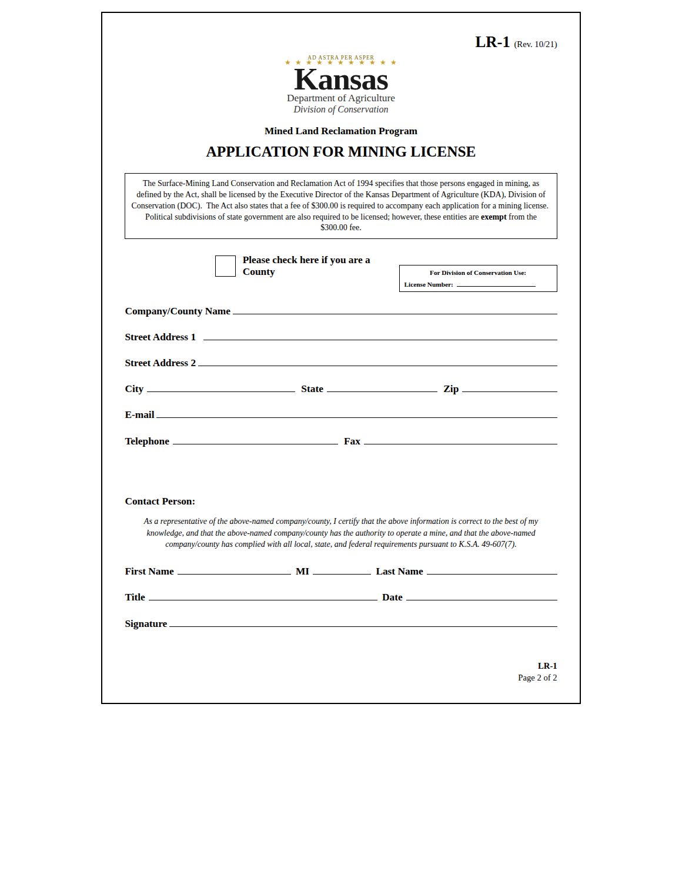LR-1 (Rev. 10/21)
AD ASTRA PER ASPER
★ ★ ★ ★ ★ ★ ★ ★ ★ ★ ★
Kansas
Department of Agriculture
Division of Conservation
Mined Land Reclamation Program
APPLICATION FOR MINING LICENSE
The Surface-Mining Land Conservation and Reclamation Act of 1994 specifies that those persons engaged in mining, as defined by the Act, shall be licensed by the Executive Director of the Kansas Department of Agriculture (KDA), Division of Conservation (DOC). The Act also states that a fee of $300.00 is required to accompany each application for a mining license. Political subdivisions of state government are also required to be licensed; however, these entities are exempt from the $300.00 fee.
Please check here if you are a County
For Division of Conservation Use:
License Number:
Company/County Name
Street Address 1
Street Address 2
City
State
Zip
E-mail
Telephone
Fax
Contact Person:
As a representative of the above-named company/county, I certify that the above information is correct to the best of my knowledge, and that the above-named company/county has the authority to operate a mine, and that the above-named company/county has complied with all local, state, and federal requirements pursuant to K.S.A. 49-607(7).
First Name
MI
Last Name
Title
Date
Signature
LR-1
Page 2 of 2